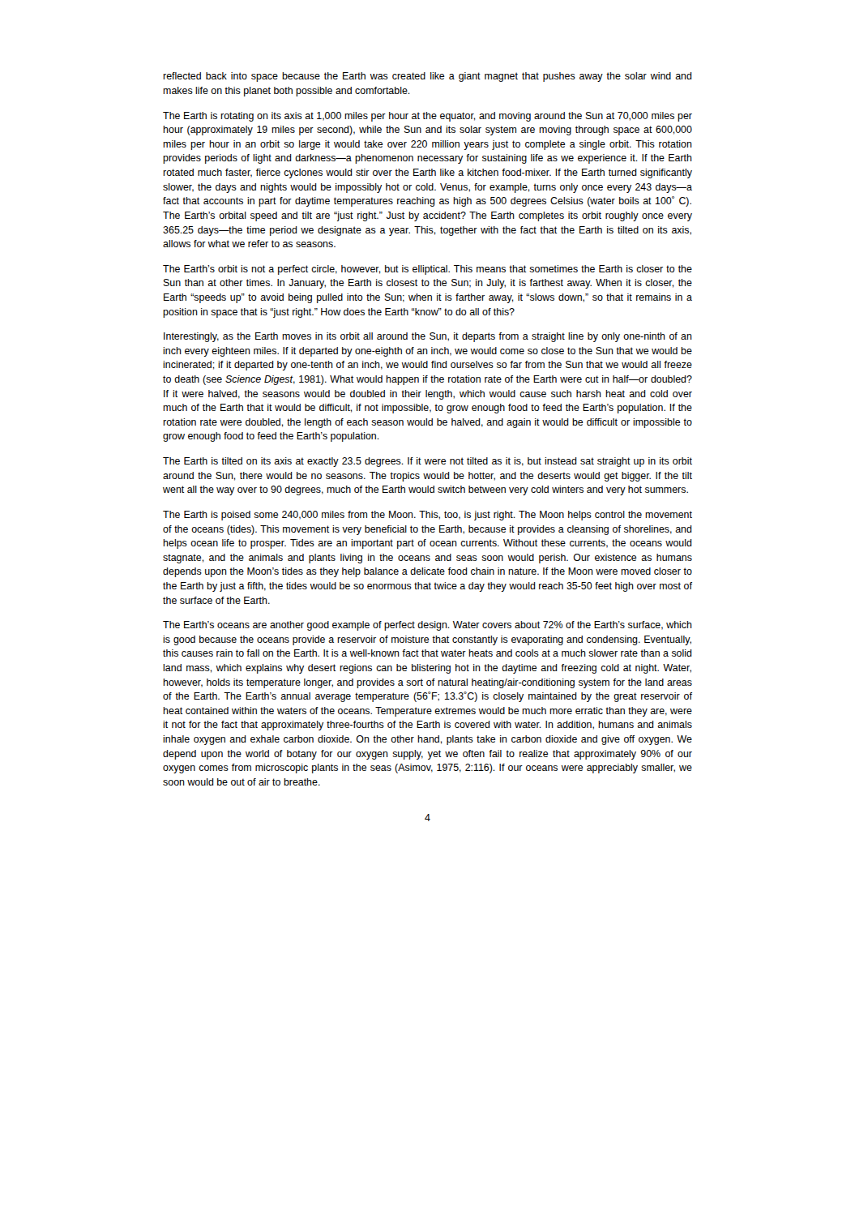reflected back into space because the Earth was created like a giant magnet that pushes away the solar wind and makes life on this planet both possible and comfortable.
The Earth is rotating on its axis at 1,000 miles per hour at the equator, and moving around the Sun at 70,000 miles per hour (approximately 19 miles per second), while the Sun and its solar system are moving through space at 600,000 miles per hour in an orbit so large it would take over 220 million years just to complete a single orbit. This rotation provides periods of light and darkness—a phenomenon necessary for sustaining life as we experience it. If the Earth rotated much faster, fierce cyclones would stir over the Earth like a kitchen food-mixer. If the Earth turned significantly slower, the days and nights would be impossibly hot or cold. Venus, for example, turns only once every 243 days—a fact that accounts in part for daytime temperatures reaching as high as 500 degrees Celsius (water boils at 100˚ C). The Earth’s orbital speed and tilt are “just right.” Just by accident? The Earth completes its orbit roughly once every 365.25 days—the time period we designate as a year. This, together with the fact that the Earth is tilted on its axis, allows for what we refer to as seasons.
The Earth’s orbit is not a perfect circle, however, but is elliptical. This means that sometimes the Earth is closer to the Sun than at other times. In January, the Earth is closest to the Sun; in July, it is farthest away. When it is closer, the Earth “speeds up” to avoid being pulled into the Sun; when it is farther away, it “slows down,” so that it remains in a position in space that is “just right.” How does the Earth “know” to do all of this?
Interestingly, as the Earth moves in its orbit all around the Sun, it departs from a straight line by only one-ninth of an inch every eighteen miles. If it departed by one-eighth of an inch, we would come so close to the Sun that we would be incinerated; if it departed by one-tenth of an inch, we would find ourselves so far from the Sun that we would all freeze to death (see Science Digest, 1981). What would happen if the rotation rate of the Earth were cut in half—or doubled? If it were halved, the seasons would be doubled in their length, which would cause such harsh heat and cold over much of the Earth that it would be difficult, if not impossible, to grow enough food to feed the Earth’s population. If the rotation rate were doubled, the length of each season would be halved, and again it would be difficult or impossible to grow enough food to feed the Earth’s population.
The Earth is tilted on its axis at exactly 23.5 degrees. If it were not tilted as it is, but instead sat straight up in its orbit around the Sun, there would be no seasons. The tropics would be hotter, and the deserts would get bigger. If the tilt went all the way over to 90 degrees, much of the Earth would switch between very cold winters and very hot summers.
The Earth is poised some 240,000 miles from the Moon. This, too, is just right. The Moon helps control the movement of the oceans (tides). This movement is very beneficial to the Earth, because it provides a cleansing of shorelines, and helps ocean life to prosper. Tides are an important part of ocean currents. Without these currents, the oceans would stagnate, and the animals and plants living in the oceans and seas soon would perish. Our existence as humans depends upon the Moon’s tides as they help balance a delicate food chain in nature. If the Moon were moved closer to the Earth by just a fifth, the tides would be so enormous that twice a day they would reach 35-50 feet high over most of the surface of the Earth.
The Earth’s oceans are another good example of perfect design. Water covers about 72% of the Earth’s surface, which is good because the oceans provide a reservoir of moisture that constantly is evaporating and condensing. Eventually, this causes rain to fall on the Earth. It is a well-known fact that water heats and cools at a much slower rate than a solid land mass, which explains why desert regions can be blistering hot in the daytime and freezing cold at night. Water, however, holds its temperature longer, and provides a sort of natural heating/air-conditioning system for the land areas of the Earth. The Earth’s annual average temperature (56˚F; 13.3˚C) is closely maintained by the great reservoir of heat contained within the waters of the oceans. Temperature extremes would be much more erratic than they are, were it not for the fact that approximately three-fourths of the Earth is covered with water. In addition, humans and animals inhale oxygen and exhale carbon dioxide. On the other hand, plants take in carbon dioxide and give off oxygen. We depend upon the world of botany for our oxygen supply, yet we often fail to realize that approximately 90% of our oxygen comes from microscopic plants in the seas (Asimov, 1975, 2:116). If our oceans were appreciably smaller, we soon would be out of air to breathe.
4